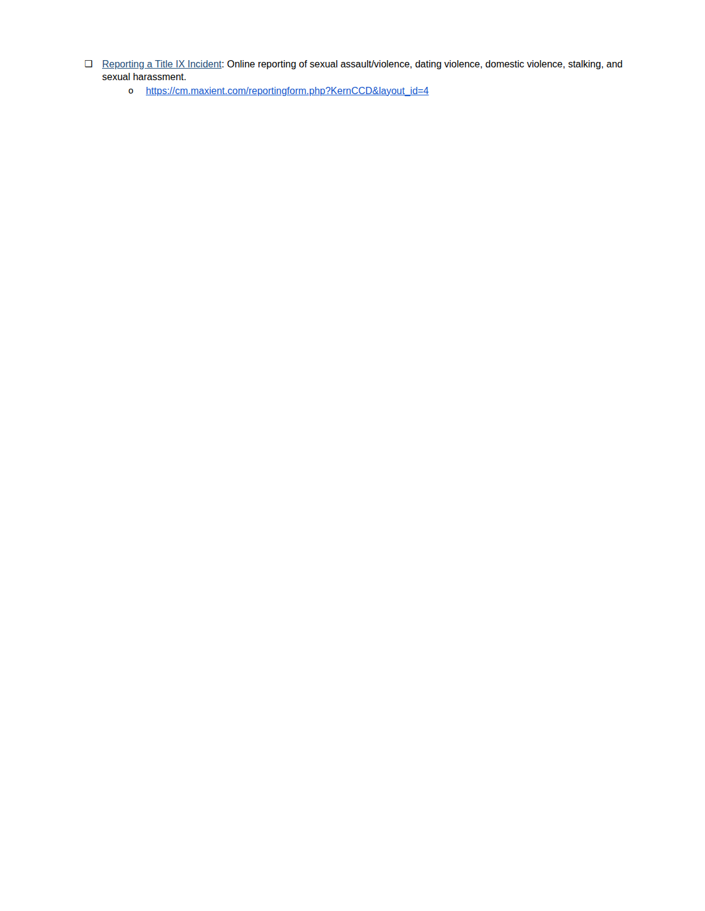Reporting a Title IX Incident: Online reporting of sexual assault/violence, dating violence, domestic violence, stalking, and sexual harassment.
https://cm.maxient.com/reportingform.php?KernCCD&layout_id=4